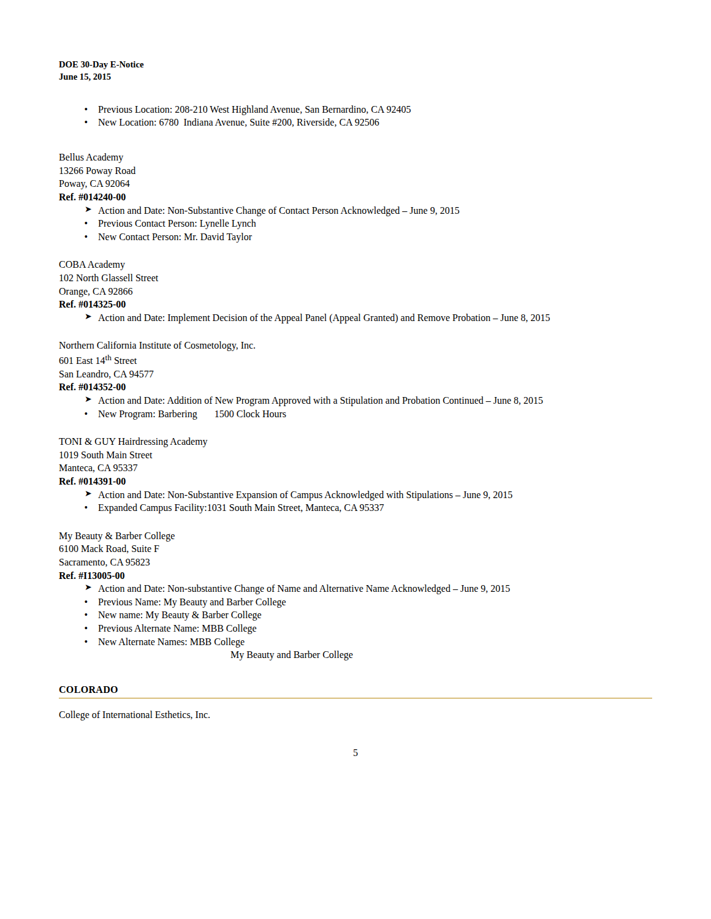DOE 30-Day E-Notice
June 15, 2015
Previous Location: 208-210 West Highland Avenue, San Bernardino, CA 92405
New Location: 6780 Indiana Avenue, Suite #200, Riverside, CA 92506
Bellus Academy
13266 Poway Road
Poway, CA 92064
Ref. #014240-00
Action and Date: Non-Substantive Change of Contact Person Acknowledged – June 9, 2015
Previous Contact Person: Lynelle Lynch
New Contact Person: Mr. David Taylor
COBA Academy
102 North Glassell Street
Orange, CA 92866
Ref. #014325-00
Action and Date: Implement Decision of the Appeal Panel (Appeal Granted) and Remove Probation – June 8, 2015
Northern California Institute of Cosmetology, Inc.
601 East 14th Street
San Leandro, CA 94577
Ref. #014352-00
Action and Date: Addition of New Program Approved with a Stipulation and Probation Continued – June 8, 2015
New Program: Barbering 1500 Clock Hours
TONI & GUY Hairdressing Academy
1019 South Main Street
Manteca, CA 95337
Ref. #014391-00
Action and Date: Non-Substantive Expansion of Campus Acknowledged with Stipulations – June 9, 2015
Expanded Campus Facility:1031 South Main Street, Manteca, CA 95337
My Beauty & Barber College
6100 Mack Road, Suite F
Sacramento, CA 95823
Ref. #I13005-00
Action and Date: Non-substantive Change of Name and Alternative Name Acknowledged – June 9, 2015
Previous Name: My Beauty and Barber College
New name: My Beauty & Barber College
Previous Alternate Name: MBB College
New Alternate Names: MBB College My Beauty and Barber College
COLORADO
College of International Esthetics, Inc.
5